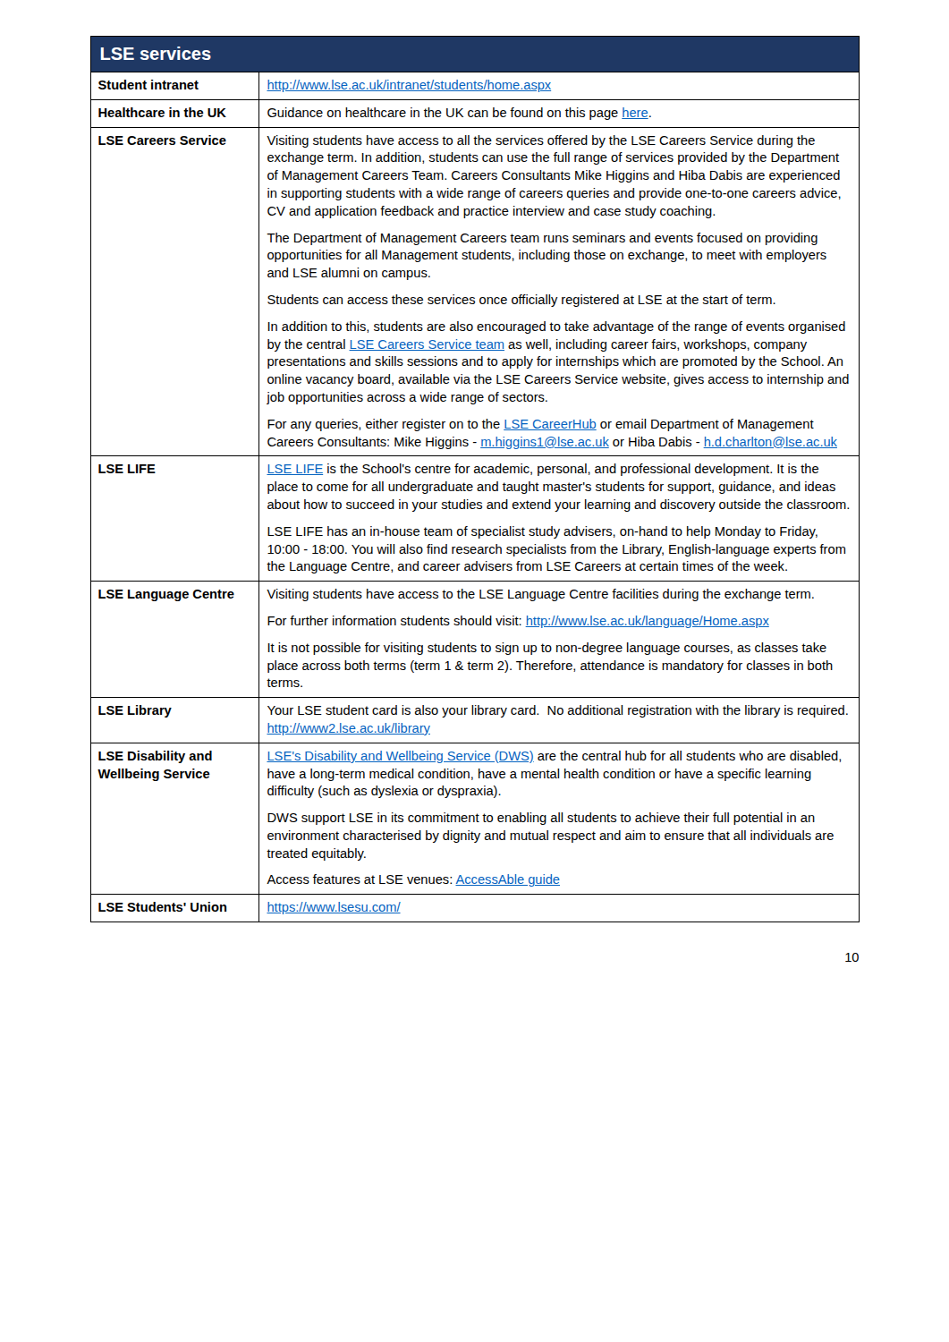LSE services
| Student intranet | http://www.lse.ac.uk/intranet/students/home.aspx |
| Healthcare in the UK | Guidance on healthcare in the UK can be found on this page here . |
| LSE Careers Service | Visiting students have access to all the services offered by the LSE Careers Service during the exchange term. In addition, students can use the full range of services provided by the Department of Management Careers Team. Careers Consultants Mike Higgins and Hiba Dabis are experienced in supporting students with a wide range of careers queries and provide one-to-one careers advice, CV and application feedback and practice interview and case study coaching. The Department of Management Careers team runs seminars and events focused on providing opportunities for all Management students, including those on exchange, to meet with employers and LSE alumni on campus. Students can access these services once officially registered at LSE at the start of term. In addition to this, students are also encouraged to take advantage of the range of events organised by the central LSE Careers Service team as well, including career fairs, workshops, company presentations and skills sessions and to apply for internships which are promoted by the School. An online vacancy board, available via the LSE Careers Service website, gives access to internship and job opportunities across a wide range of sectors. For any queries, either register on to the LSE CareerHub or email Department of Management Careers Consultants: Mike Higgins - m.higgins1@lse.ac.uk or Hiba Dabis - h.d.charlton@lse.ac.uk |
| LSE LIFE | LSE LIFE is the School's centre for academic, personal, and professional development. It is the place to come for all undergraduate and taught master's students for support, guidance, and ideas about how to succeed in your studies and extend your learning and discovery outside the classroom. LSE LIFE has an in-house team of specialist study advisers, on-hand to help Monday to Friday, 10:00 - 18:00. You will also find research specialists from the Library, English-language experts from the Language Centre, and career advisers from LSE Careers at certain times of the week. |
| LSE Language Centre | Visiting students have access to the LSE Language Centre facilities during the exchange term. For further information students should visit: http://www.lse.ac.uk/language/Home.aspx It is not possible for visiting students to sign up to non-degree language courses, as classes take place across both terms (term 1 & term 2). Therefore, attendance is mandatory for classes in both terms. |
| LSE Library | Your LSE student card is also your library card. No additional registration with the library is required. http://www2.lse.ac.uk/library |
| LSE Disability and Wellbeing Service | LSE's Disability and Wellbeing Service (DWS) are the central hub for all students who are disabled, have a long-term medical condition, have a mental health condition or have a specific learning difficulty (such as dyslexia or dyspraxia). DWS support LSE in its commitment to enabling all students to achieve their full potential in an environment characterised by dignity and mutual respect and aim to ensure that all individuals are treated equitably. Access features at LSE venues: AccessAble guide |
| LSE Students' Union | https://www.lsesu.com/ |
10